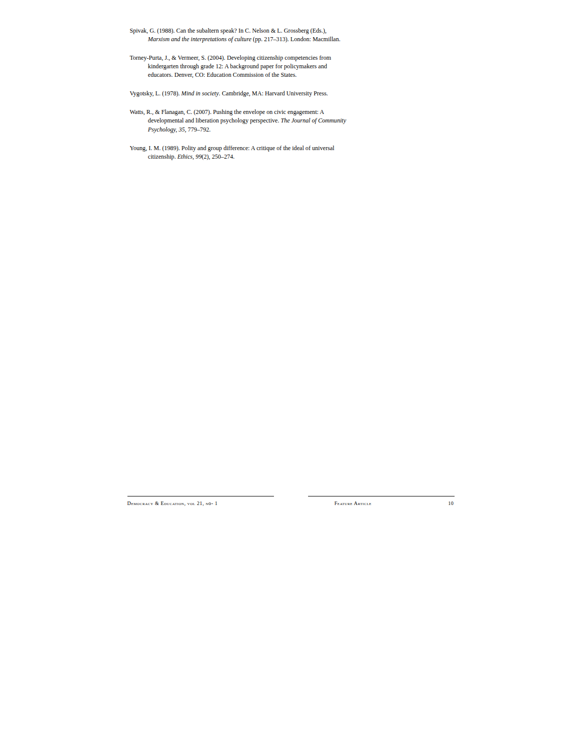Spivak, G. (1988). Can the subaltern speak? In C. Nelson & L. Grossberg (Eds.), Marxism and the interpretations of culture (pp. 217–313). London: Macmillan.
Torney-Purta, J., & Vermeer, S. (2004). Developing citizenship competencies from kindergarten through grade 12: A background paper for policymakers and educators. Denver, CO: Education Commission of the States.
Vygotsky, L. (1978). Mind in society. Cambridge, MA: Harvard University Press.
Watts, R., & Flanagan, C. (2007). Pushing the envelope on civic engagement: A developmental and liberation psychology perspective. The Journal of Community Psychology, 35, 779–792.
Young, I. M. (1989). Polity and group difference: A critique of the ideal of universal citizenship. Ethics, 99(2), 250–274.
Democracy & Education, vol 21, no‑ 1
Feature Article 10